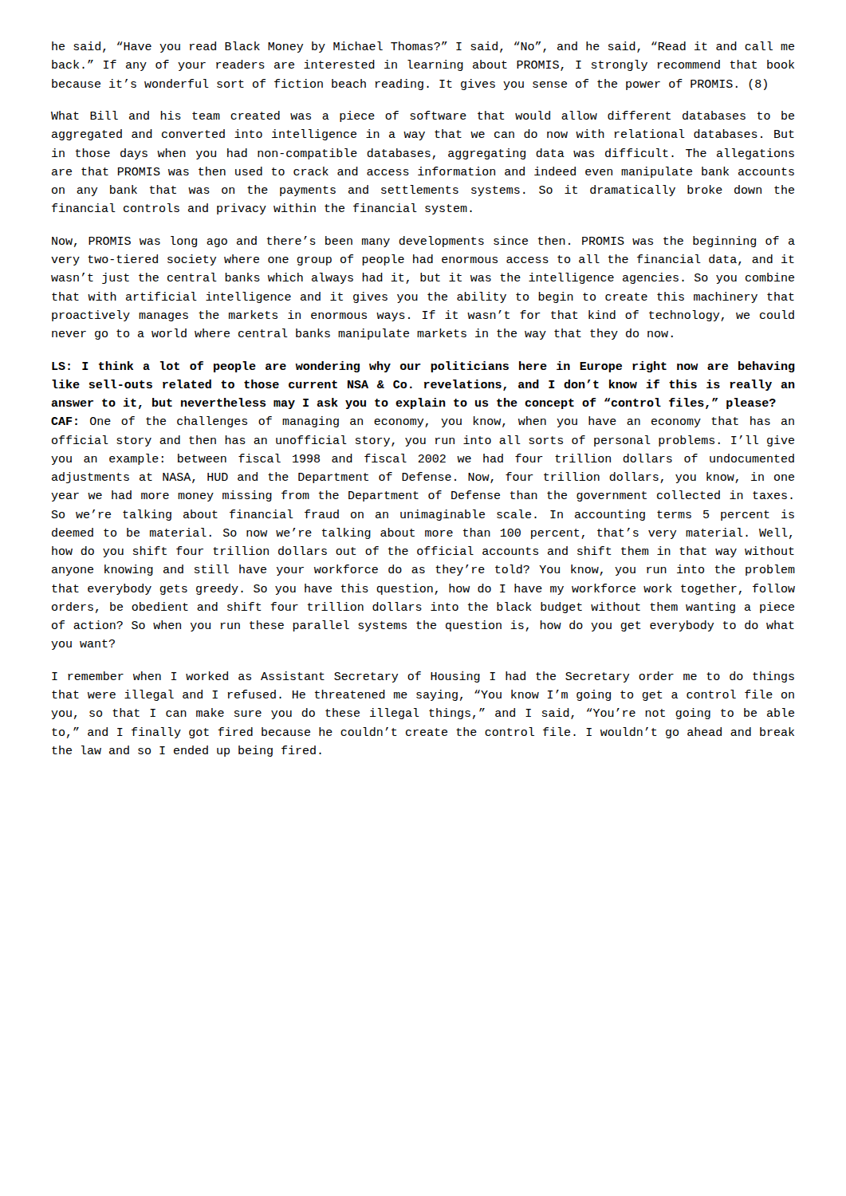he said, “Have you read Black Money by Michael Thomas?” I said, “No”, and he said, “Read it and call me back.” If any of your readers are interested in learning about PROMIS, I strongly recommend that book because it’s wonderful sort of fiction beach reading. It gives you sense of the power of PROMIS. (8)
What Bill and his team created was a piece of software that would allow different databases to be aggregated and converted into intelligence in a way that we can do now with relational databases. But in those days when you had non-compatible databases, aggregating data was difficult. The allegations are that PROMIS was then used to crack and access information and indeed even manipulate bank accounts on any bank that was on the payments and settlements systems. So it dramatically broke down the financial controls and privacy within the financial system.
Now, PROMIS was long ago and there’s been many developments since then. PROMIS was the beginning of a very two-tiered society where one group of people had enormous access to all the financial data, and it wasn’t just the central banks which always had it, but it was the intelligence agencies. So you combine that with artificial intelligence and it gives you the ability to begin to create this machinery that proactively manages the markets in enormous ways. If it wasn’t for that kind of technology, we could never go to a world where central banks manipulate markets in the way that they do now.
LS: I think a lot of people are wondering why our politicians here in Europe right now are behaving like sell-outs related to those current NSA & Co. revelations, and I don’t know if this is really an answer to it, but nevertheless may I ask you to explain to us the concept of “control files,” please?
CAF: One of the challenges of managing an economy, you know, when you have an economy that has an official story and then has an unofficial story, you run into all sorts of personal problems. I’ll give you an example: between fiscal 1998 and fiscal 2002 we had four trillion dollars of undocumented adjustments at NASA, HUD and the Department of Defense. Now, four trillion dollars, you know, in one year we had more money missing from the Department of Defense than the government collected in taxes. So we’re talking about financial fraud on an unimaginable scale. In accounting terms 5 percent is deemed to be material. So now we’re talking about more than 100 percent, that’s very material. Well, how do you shift four trillion dollars out of the official accounts and shift them in that way without anyone knowing and still have your workforce do as they’re told? You know, you run into the problem that everybody gets greedy. So you have this question, how do I have my workforce work together, follow orders, be obedient and shift four trillion dollars into the black budget without them wanting a piece of action? So when you run these parallel systems the question is, how do you get everybody to do what you want?
I remember when I worked as Assistant Secretary of Housing I had the Secretary order me to do things that were illegal and I refused. He threatened me saying, “You know I’m going to get a control file on you, so that I can make sure you do these illegal things,” and I said, “You’re not going to be able to,” and I finally got fired because he couldn’t create the control file. I wouldn’t go ahead and break the law and so I ended up being fired.